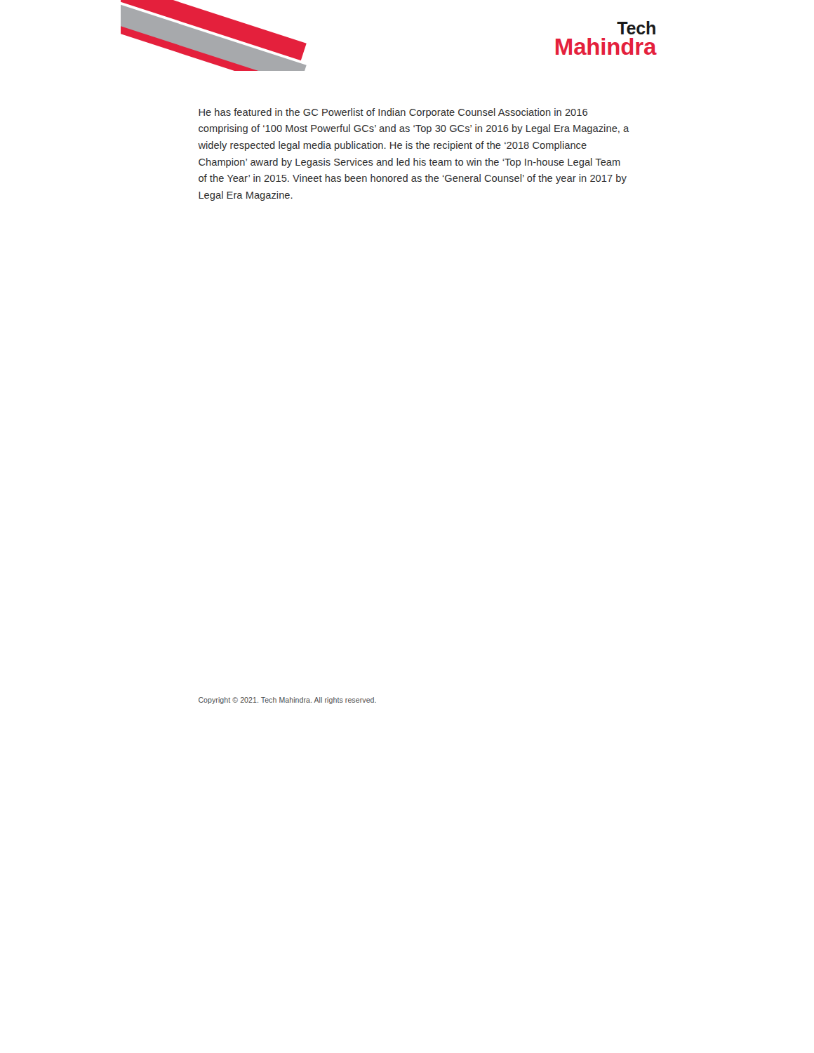Tech Mahindra
He has featured in the GC Powerlist of Indian Corporate Counsel Association in 2016 comprising of ‘100 Most Powerful GCs’ and as ‘Top 30 GCs’ in 2016 by Legal Era Magazine, a widely respected legal media publication. He is the recipient of the ‘2018 Compliance Champion’ award by Legasis Services and led his team to win the ‘Top In-house Legal Team of the Year’ in 2015. Vineet has been honored as the ‘General Counsel’ of the year in 2017 by Legal Era Magazine.
Copyright © 2021. Tech Mahindra. All rights reserved.